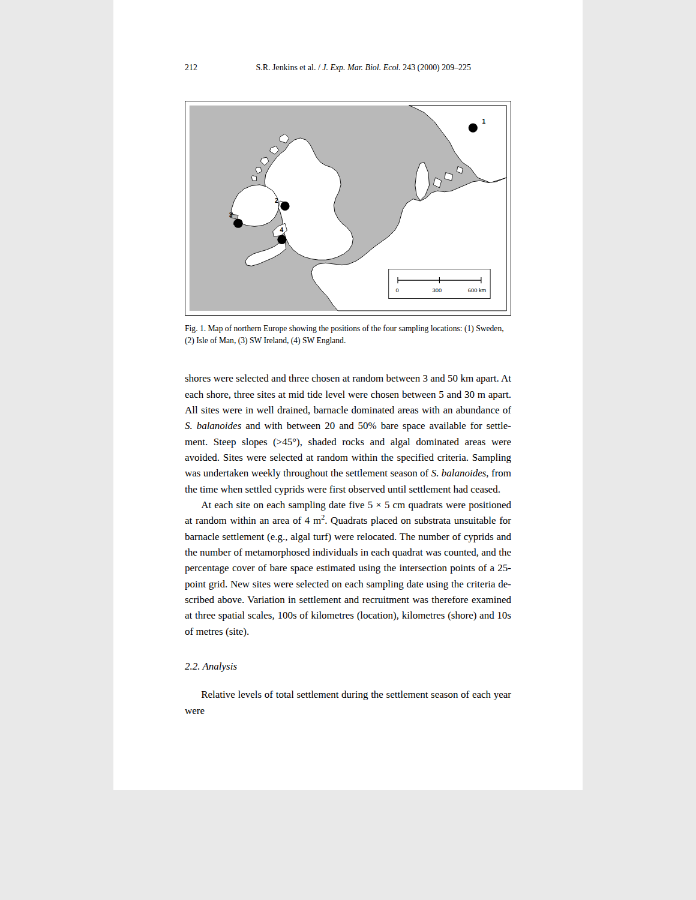212
S.R. Jenkins et al. / J. Exp. Mar. Biol. Ecol. 243 (2000) 209–225
1 2 3 4 0 300 600 km
Fig. 1. Map of northern Europe showing the positions of the four sampling locations: (1) Sweden, (2) Isle of Man, (3) SW Ireland, (4) SW England.
shores were selected and three chosen at random between 3 and 50 km apart. At each shore, three sites at mid tide level were chosen between 5 and 30 m apart. All sites were in well drained, barnacle dominated areas with an abundance of S. balanoides and with between 20 and 50% bare space available for settlement. Steep slopes (>45°), shaded rocks and algal dominated areas were avoided. Sites were selected at random within the specified criteria. Sampling was undertaken weekly throughout the settlement season of S. balanoides, from the time when settled cyprids were first observed until settlement had ceased.
At each site on each sampling date five 5 × 5 cm quadrats were positioned at random within an area of 4 m2. Quadrats placed on substrata unsuitable for barnacle settlement (e.g., algal turf) were relocated. The number of cyprids and the number of metamorphosed individuals in each quadrat was counted, and the percentage cover of bare space estimated using the intersection points of a 25-point grid. New sites were selected on each sampling date using the criteria described above. Variation in settlement and recruitment was therefore examined at three spatial scales, 100s of kilometres (location), kilometres (shore) and 10s of metres (site).
2.2. Analysis
Relative levels of total settlement during the settlement season of each year were